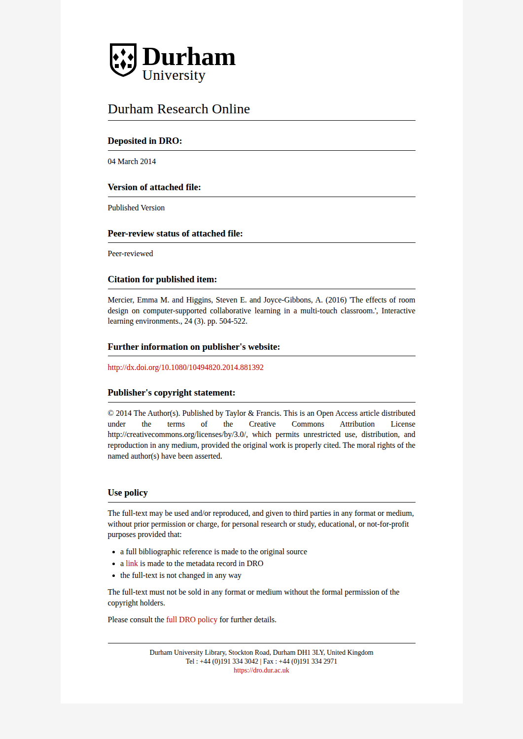Durham University
Durham Research Online
Deposited in DRO:
04 March 2014
Version of attached file:
Published Version
Peer-review status of attached file:
Peer-reviewed
Citation for published item:
Mercier, Emma M. and Higgins, Steven E. and Joyce-Gibbons, A. (2016) 'The effects of room design on computer-supported collaborative learning in a multi-touch classroom.', Interactive learning environments., 24 (3). pp. 504-522.
Further information on publisher's website:
http://dx.doi.org/10.1080/10494820.2014.881392
Publisher's copyright statement:
© 2014 The Author(s). Published by Taylor & Francis. This is an Open Access article distributed under the terms of the Creative Commons Attribution License http://creativecommons.org/licenses/by/3.0/, which permits unrestricted use, distribution, and reproduction in any medium, provided the original work is properly cited. The moral rights of the named author(s) have been asserted.
Use policy
The full-text may be used and/or reproduced, and given to third parties in any format or medium, without prior permission or charge, for personal research or study, educational, or not-for-profit purposes provided that:
a full bibliographic reference is made to the original source
a link is made to the metadata record in DRO
the full-text is not changed in any way
The full-text must not be sold in any format or medium without the formal permission of the copyright holders.
Please consult the full DRO policy for further details.
Durham University Library, Stockton Road, Durham DH1 3LY, United Kingdom
Tel : +44 (0)191 334 3042 | Fax : +44 (0)191 334 2971
https://dro.dur.ac.uk